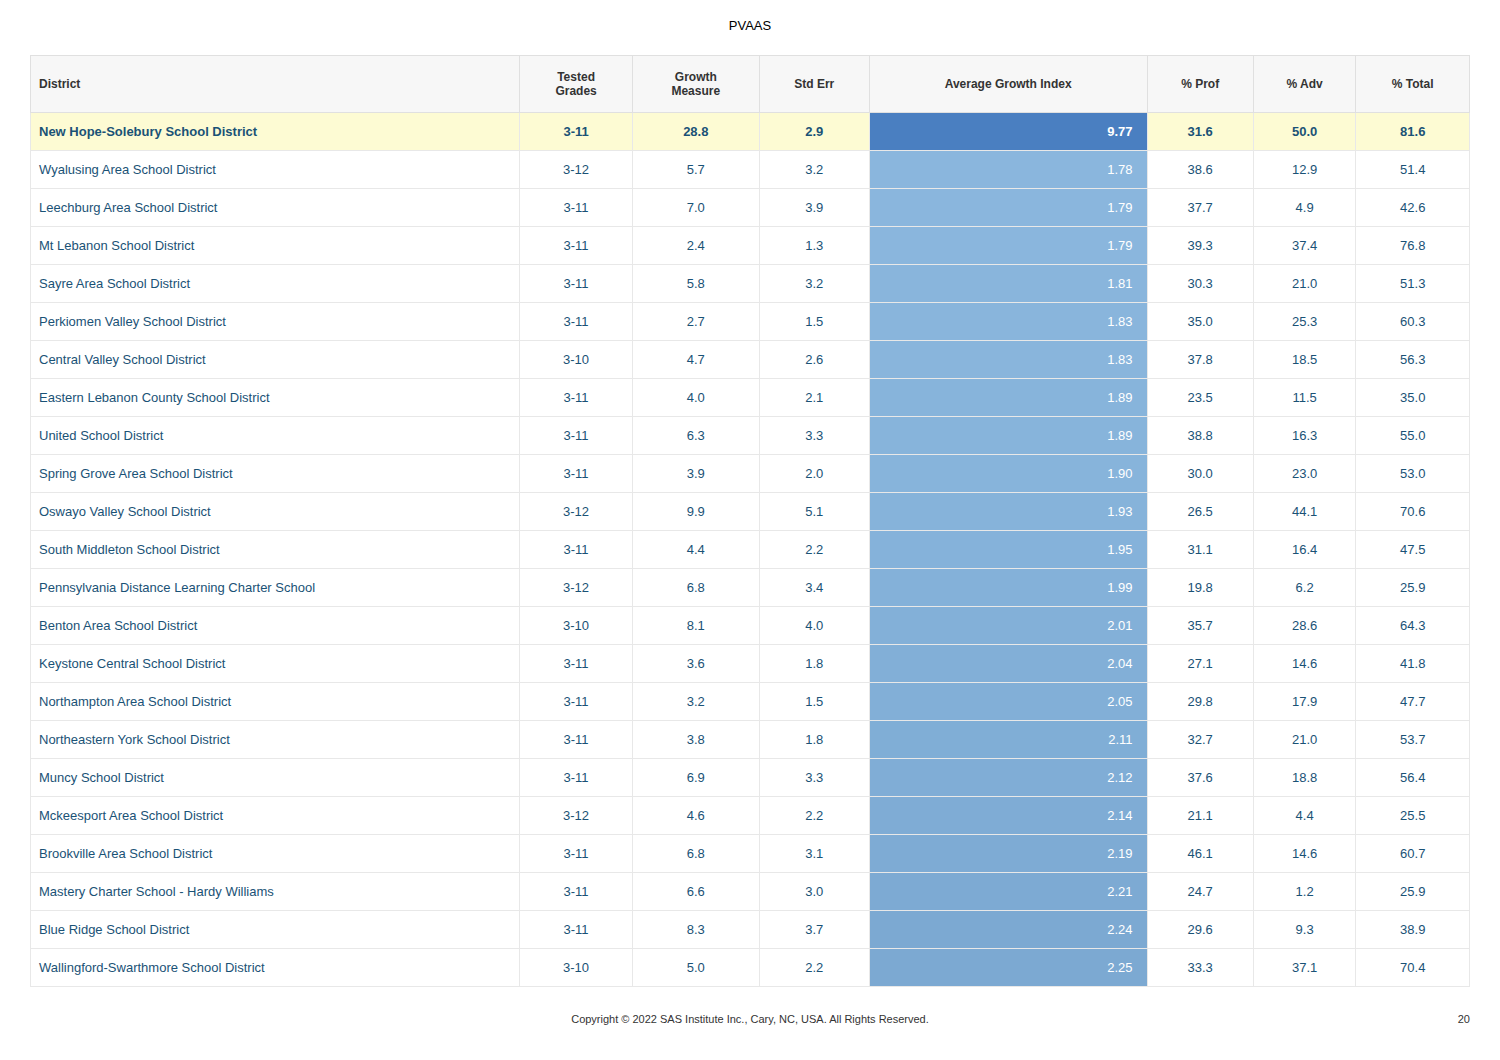PVAAS
| District | Tested Grades | Growth Measure | Std Err | Average Growth Index | % Prof | % Adv | % Total |
| --- | --- | --- | --- | --- | --- | --- | --- |
| New Hope-Solebury School District | 3-11 | 28.8 | 2.9 | 9.77 | 31.6 | 50.0 | 81.6 |
| Wyalusing Area School District | 3-12 | 5.7 | 3.2 | 1.78 | 38.6 | 12.9 | 51.4 |
| Leechburg Area School District | 3-11 | 7.0 | 3.9 | 1.79 | 37.7 | 4.9 | 42.6 |
| Mt Lebanon School District | 3-11 | 2.4 | 1.3 | 1.79 | 39.3 | 37.4 | 76.8 |
| Sayre Area School District | 3-11 | 5.8 | 3.2 | 1.81 | 30.3 | 21.0 | 51.3 |
| Perkiomen Valley School District | 3-11 | 2.7 | 1.5 | 1.83 | 35.0 | 25.3 | 60.3 |
| Central Valley School District | 3-10 | 4.7 | 2.6 | 1.83 | 37.8 | 18.5 | 56.3 |
| Eastern Lebanon County School District | 3-11 | 4.0 | 2.1 | 1.89 | 23.5 | 11.5 | 35.0 |
| United School District | 3-11 | 6.3 | 3.3 | 1.89 | 38.8 | 16.3 | 55.0 |
| Spring Grove Area School District | 3-11 | 3.9 | 2.0 | 1.90 | 30.0 | 23.0 | 53.0 |
| Oswayo Valley School District | 3-12 | 9.9 | 5.1 | 1.93 | 26.5 | 44.1 | 70.6 |
| South Middleton School District | 3-11 | 4.4 | 2.2 | 1.95 | 31.1 | 16.4 | 47.5 |
| Pennsylvania Distance Learning Charter School | 3-12 | 6.8 | 3.4 | 1.99 | 19.8 | 6.2 | 25.9 |
| Benton Area School District | 3-10 | 8.1 | 4.0 | 2.01 | 35.7 | 28.6 | 64.3 |
| Keystone Central School District | 3-11 | 3.6 | 1.8 | 2.04 | 27.1 | 14.6 | 41.8 |
| Northampton Area School District | 3-11 | 3.2 | 1.5 | 2.05 | 29.8 | 17.9 | 47.7 |
| Northeastern York School District | 3-11 | 3.8 | 1.8 | 2.11 | 32.7 | 21.0 | 53.7 |
| Muncy School District | 3-11 | 6.9 | 3.3 | 2.12 | 37.6 | 18.8 | 56.4 |
| Mckeesport Area School District | 3-12 | 4.6 | 2.2 | 2.14 | 21.1 | 4.4 | 25.5 |
| Brookville Area School District | 3-11 | 6.8 | 3.1 | 2.19 | 46.1 | 14.6 | 60.7 |
| Mastery Charter School - Hardy Williams | 3-11 | 6.6 | 3.0 | 2.21 | 24.7 | 1.2 | 25.9 |
| Blue Ridge School District | 3-11 | 8.3 | 3.7 | 2.24 | 29.6 | 9.3 | 38.9 |
| Wallingford-Swarthmore School District | 3-10 | 5.0 | 2.2 | 2.25 | 33.3 | 37.1 | 70.4 |
Copyright © 2022 SAS Institute Inc., Cary, NC, USA. All Rights Reserved. 20